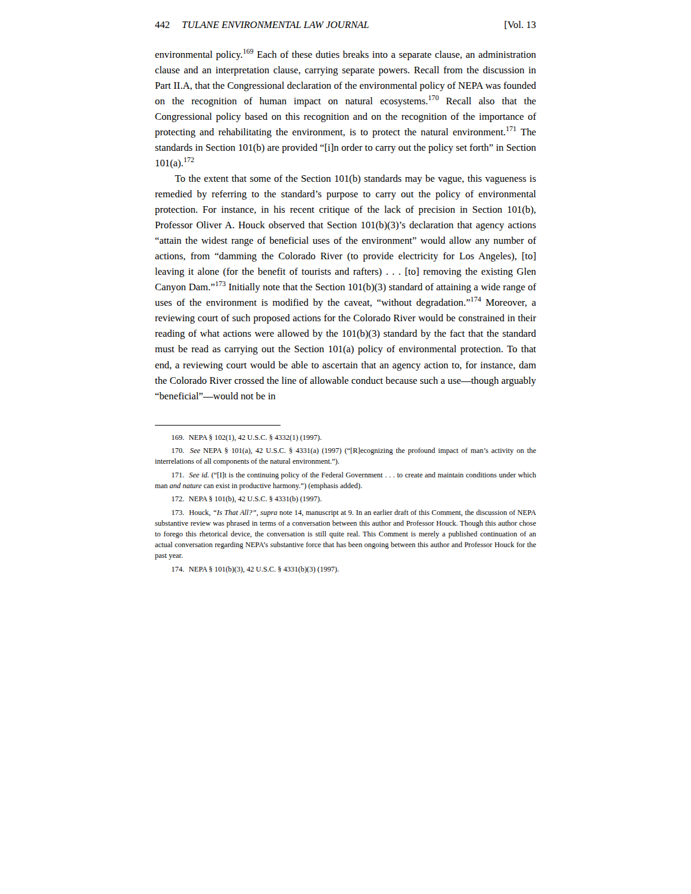442 TULANE ENVIRONMENTAL LAW JOURNAL [Vol. 13
environmental policy.169 Each of these duties breaks into a separate clause, an administration clause and an interpretation clause, carrying separate powers. Recall from the discussion in Part II.A, that the Congressional declaration of the environmental policy of NEPA was founded on the recognition of human impact on natural ecosystems.170 Recall also that the Congressional policy based on this recognition and on the recognition of the importance of protecting and rehabilitating the environment, is to protect the natural environment.171 The standards in Section 101(b) are provided “[i]n order to carry out the policy set forth” in Section 101(a).172
To the extent that some of the Section 101(b) standards may be vague, this vagueness is remedied by referring to the standard’s purpose to carry out the policy of environmental protection. For instance, in his recent critique of the lack of precision in Section 101(b), Professor Oliver A. Houck observed that Section 101(b)(3)’s declaration that agency actions “attain the widest range of beneficial uses of the environment” would allow any number of actions, from “damming the Colorado River (to provide electricity for Los Angeles), [to] leaving it alone (for the benefit of tourists and rafters) . . . [to] removing the existing Glen Canyon Dam.”173 Initially note that the Section 101(b)(3) standard of attaining a wide range of uses of the environment is modified by the caveat, “without degradation.”174 Moreover, a reviewing court of such proposed actions for the Colorado River would be constrained in their reading of what actions were allowed by the 101(b)(3) standard by the fact that the standard must be read as carrying out the Section 101(a) policy of environmental protection. To that end, a reviewing court would be able to ascertain that an agency action to, for instance, dam the Colorado River crossed the line of allowable conduct because such a use—though arguably “beneficial”—would not be in
169. NEPA § 102(1), 42 U.S.C. § 4332(1) (1997).
170. See NEPA § 101(a), 42 U.S.C. § 4331(a) (1997) (“[R]ecognizing the profound impact of man’s activity on the interrelations of all components of the natural environment.”).
171. See id. (“[I]t is the continuing policy of the Federal Government . . . to create and maintain conditions under which man and nature can exist in productive harmony.”) (emphasis added).
172. NEPA § 101(b), 42 U.S.C. § 4331(b) (1997).
173. Houck, “Is That All?”, supra note 14, manuscript at 9. In an earlier draft of this Comment, the discussion of NEPA substantive review was phrased in terms of a conversation between this author and Professor Houck. Though this author chose to forego this rhetorical device, the conversation is still quite real. This Comment is merely a published continuation of an actual conversation regarding NEPA’s substantive force that has been ongoing between this author and Professor Houck for the past year.
174. NEPA § 101(b)(3), 42 U.S.C. § 4331(b)(3) (1997).